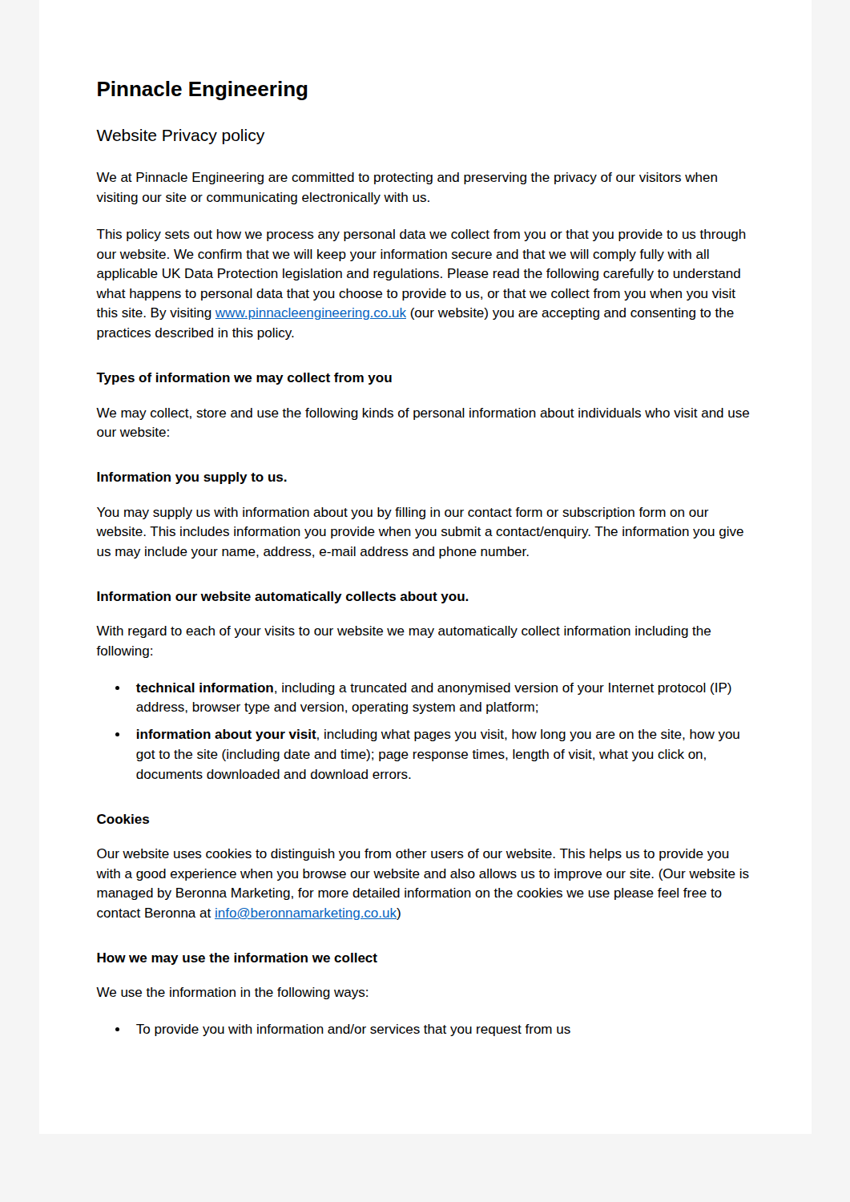Pinnacle Engineering
Website Privacy policy
We at Pinnacle Engineering are committed to protecting and preserving the privacy of our visitors when visiting our site or communicating electronically with us.
This policy sets out how we process any personal data we collect from you or that you provide to us through our website. We confirm that we will keep your information secure and that we will comply fully with all applicable UK Data Protection legislation and regulations. Please read the following carefully to understand what happens to personal data that you choose to provide to us, or that we collect from you when you visit this site. By visiting www.pinnacleengineering.co.uk (our website) you are accepting and consenting to the practices described in this policy.
Types of information we may collect from you
We may collect, store and use the following kinds of personal information about individuals who visit and use our website:
Information you supply to us.
You may supply us with information about you by filling in our contact form or subscription form on our website. This includes information you provide when you submit a contact/enquiry. The information you give us may include your name, address, e-mail address and phone number.
Information our website automatically collects about you.
With regard to each of your visits to our website we may automatically collect information including the following:
technical information, including a truncated and anonymised version of your Internet protocol (IP) address, browser type and version, operating system and platform;
information about your visit, including what pages you visit, how long you are on the site, how you got to the site (including date and time); page response times, length of visit, what you click on, documents downloaded and download errors.
Cookies
Our website uses cookies to distinguish you from other users of our website. This helps us to provide you with a good experience when you browse our website and also allows us to improve our site. (Our website is managed by Beronna Marketing, for more detailed information on the cookies we use please feel free to contact Beronna at info@beronnamarketing.co.uk)
How we may use the information we collect
We use the information in the following ways:
To provide you with information and/or services that you request from us